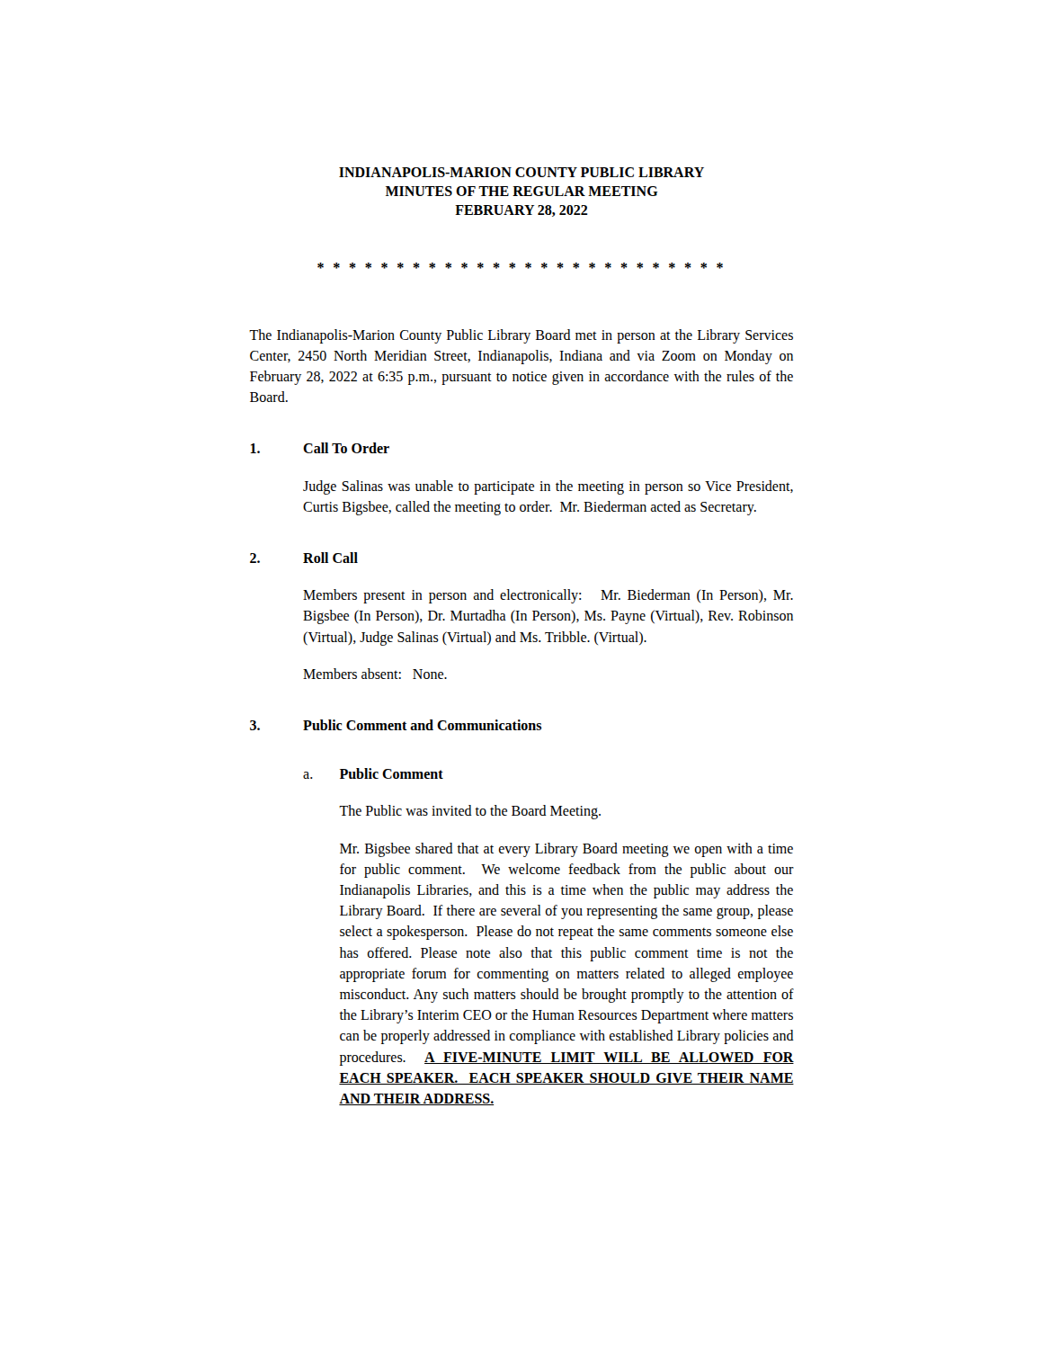INDIANAPOLIS-MARION COUNTY PUBLIC LIBRARY
MINUTES OF THE REGULAR MEETING
FEBRUARY 28, 2022
* * * * * * * * * * * * * * * * * * * * * * * * * *
The Indianapolis-Marion County Public Library Board met in person at the Library Services Center, 2450 North Meridian Street, Indianapolis, Indiana and via Zoom on Monday on February 28, 2022 at 6:35 p.m., pursuant to notice given in accordance with the rules of the Board.
1. Call To Order
Judge Salinas was unable to participate in the meeting in person so Vice President, Curtis Bigsbee, called the meeting to order. Mr. Biederman acted as Secretary.
2. Roll Call
Members present in person and electronically: Mr. Biederman (In Person), Mr. Bigsbee (In Person), Dr. Murtadha (In Person), Ms. Payne (Virtual), Rev. Robinson (Virtual), Judge Salinas (Virtual) and Ms. Tribble. (Virtual).
Members absent: None.
3. Public Comment and Communications
a. Public Comment
The Public was invited to the Board Meeting.
Mr. Bigsbee shared that at every Library Board meeting we open with a time for public comment. We welcome feedback from the public about our Indianapolis Libraries, and this is a time when the public may address the Library Board. If there are several of you representing the same group, please select a spokesperson. Please do not repeat the same comments someone else has offered. Please note also that this public comment time is not the appropriate forum for commenting on matters related to alleged employee misconduct. Any such matters should be brought promptly to the attention of the Library’s Interim CEO or the Human Resources Department where matters can be properly addressed in compliance with established Library policies and procedures. A FIVE-MINUTE LIMIT WILL BE ALLOWED FOR EACH SPEAKER. EACH SPEAKER SHOULD GIVE THEIR NAME AND THEIR ADDRESS.